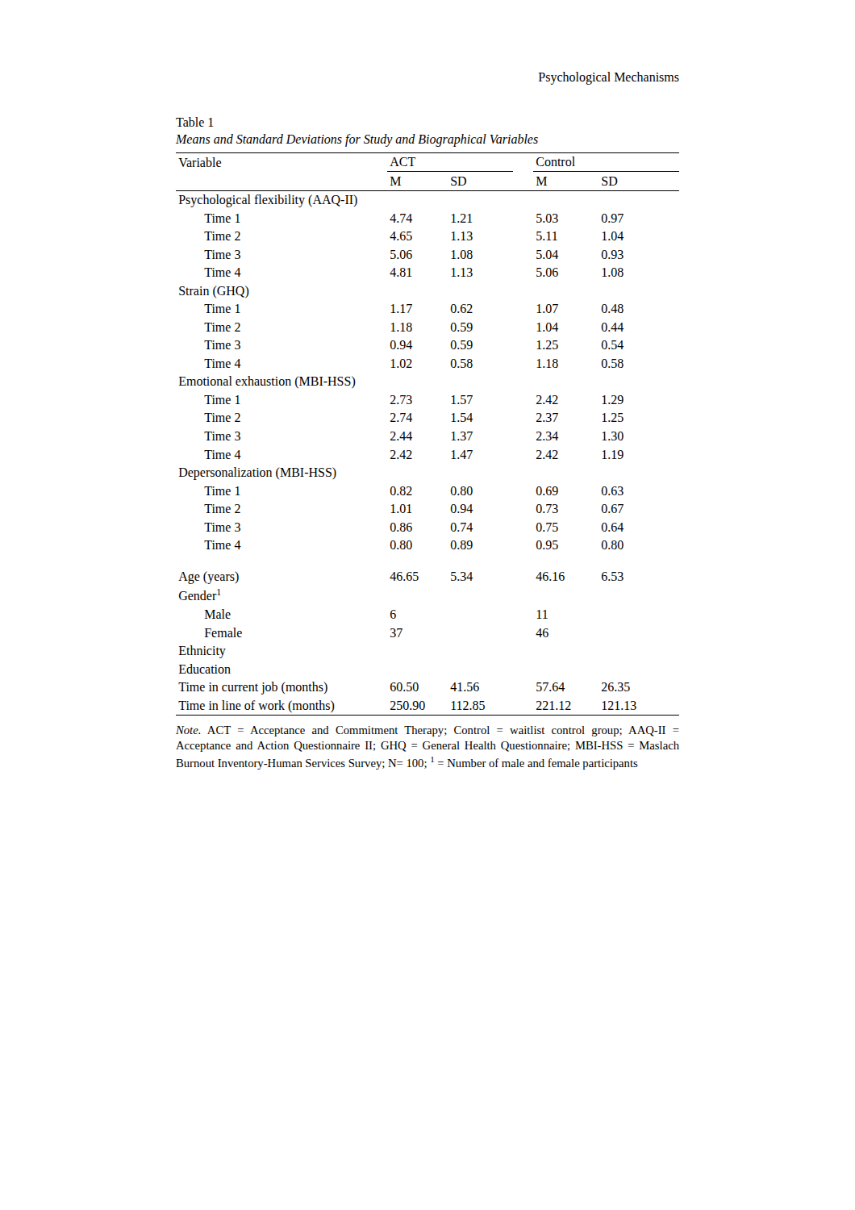Psychological Mechanisms
Table 1
Means and Standard Deviations for Study and Biographical Variables
| Variable | ACT | | Control |
| --- | --- | --- | --- |
| | M | SD | | M | SD |
| Psychological flexibility (AAQ-II) |
| Time 1 | 4.74 | 1.21 | | 5.03 | 0.97 |
| Time 2 | 4.65 | 1.13 | | 5.11 | 1.04 |
| Time 3 | 5.06 | 1.08 | | 5.04 | 0.93 |
| Time 4 | 4.81 | 1.13 | | 5.06 | 1.08 |
| Strain (GHQ) |
| Time 1 | 1.17 | 0.62 | | 1.07 | 0.48 |
| Time 2 | 1.18 | 0.59 | | 1.04 | 0.44 |
| Time 3 | 0.94 | 0.59 | | 1.25 | 0.54 |
| Time 4 | 1.02 | 0.58 | | 1.18 | 0.58 |
| Emotional exhaustion (MBI-HSS) |
| Time 1 | 2.73 | 1.57 | | 2.42 | 1.29 |
| Time 2 | 2.74 | 1.54 | | 2.37 | 1.25 |
| Time 3 | 2.44 | 1.37 | | 2.34 | 1.30 |
| Time 4 | 2.42 | 1.47 | | 2.42 | 1.19 |
| Depersonalization (MBI-HSS) |
| Time 1 | 0.82 | 0.80 | | 0.69 | 0.63 |
| Time 2 | 1.01 | 0.94 | | 0.73 | 0.67 |
| Time 3 | 0.86 | 0.74 | | 0.75 | 0.64 |
| Time 4 | 0.80 | 0.89 | | 0.95 | 0.80 |
| Age (years) | 46.65 | 5.34 | | 46.16 | 6.53 |
| Gender 1 | | | | | |
| Male | 6 | | | 11 | |
| Female | 37 | | | 46 | |
| Ethnicity | | | | | |
| Education | | | | | |
| Time in current job (months) | 60.50 | 41.56 | | 57.64 | 26.35 |
| Time in line of work (months) | 250.90 | 112.85 | | 221.12 | 121.13 |
Note. ACT = Acceptance and Commitment Therapy; Control = waitlist control group; AAQ-II = Acceptance and Action Questionnaire II; GHQ = General Health Questionnaire; MBI-HSS = Maslach Burnout Inventory-Human Services Survey; N= 100; 1 = Number of male and female participants